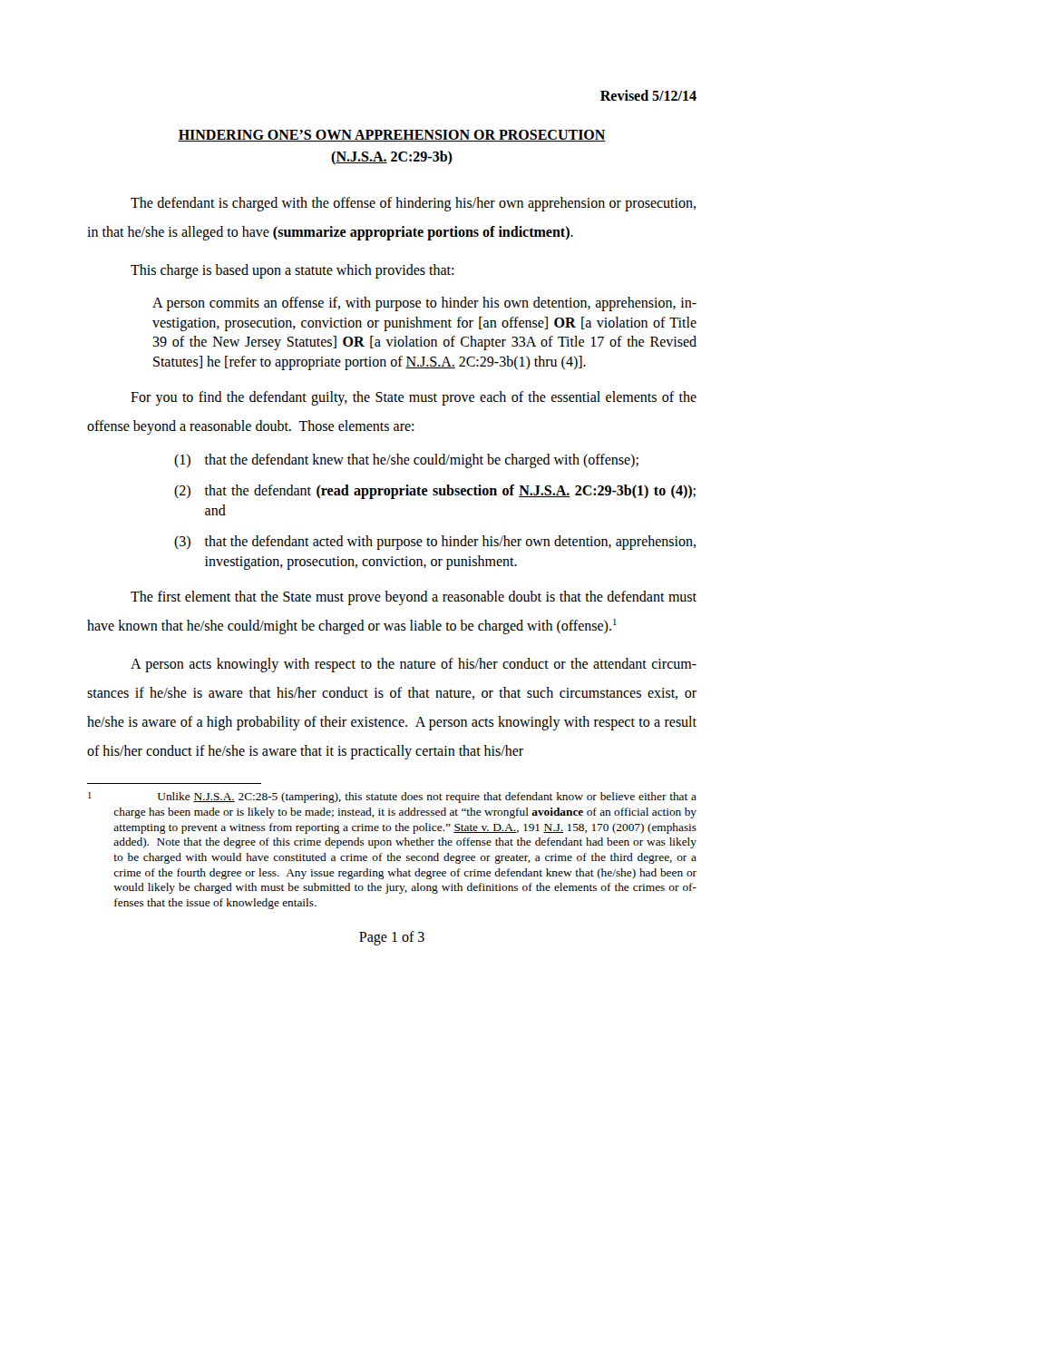Revised 5/12/14
HINDERING ONE’S OWN APPREHENSION OR PROSECUTION
(N.J.S.A. 2C:29-3b)
The defendant is charged with the offense of hindering his/her own apprehension or prosecution, in that he/she is alleged to have (summarize appropriate portions of indictment).
This charge is based upon a statute which provides that:
A person commits an offense if, with purpose to hinder his own detention, apprehension, investigation, prosecution, conviction or punishment for [an offense] OR [a violation of Title 39 of the New Jersey Statutes] OR [a violation of Chapter 33A of Title 17 of the Revised Statutes] he [refer to appropriate portion of N.J.S.A. 2C:29-3b(1) thru (4)].
For you to find the defendant guilty, the State must prove each of the essential elements of the offense beyond a reasonable doubt. Those elements are:
that the defendant knew that he/she could/might be charged with (offense);
that the defendant (read appropriate subsection of N.J.S.A. 2C:29-3b(1) to (4)); and
that the defendant acted with purpose to hinder his/her own detention, apprehension, investigation, prosecution, conviction, or punishment.
The first element that the State must prove beyond a reasonable doubt is that the defendant must have known that he/she could/might be charged or was liable to be charged with (offense).1
A person acts knowingly with respect to the nature of his/her conduct or the attendant circumstances if he/she is aware that his/her conduct is of that nature, or that such circumstances exist, or he/she is aware of a high probability of their existence. A person acts knowingly with respect to a result of his/her conduct if he/she is aware that it is practically certain that his/her
1 Unlike N.J.S.A. 2C:28-5 (tampering), this statute does not require that defendant know or believe either that a charge has been made or is likely to be made; instead, it is addressed at “the wrongful avoidance of an official action by attempting to prevent a witness from reporting a crime to the police.” State v. D.A., 191 N.J. 158, 170 (2007) (emphasis added). Note that the degree of this crime depends upon whether the offense that the defendant had been or was likely to be charged with would have constituted a crime of the second degree or greater, a crime of the third degree, or a crime of the fourth degree or less. Any issue regarding what degree of crime defendant knew that (he/she) had been or would likely be charged with must be submitted to the jury, along with definitions of the elements of the crimes or offenses that the issue of knowledge entails.
Page 1 of 3